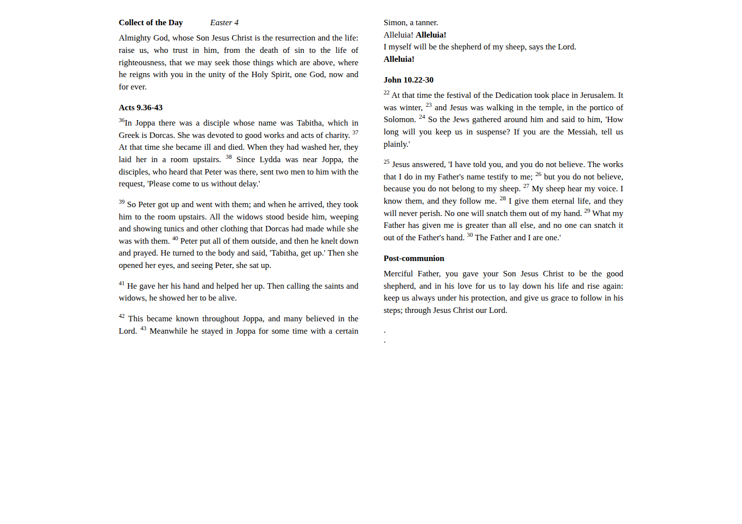Collect of the Day Easter 4
Almighty God, whose Son Jesus Christ is the resurrection and the life: raise us, who trust in him, from the death of sin to the life of righteousness, that we may seek those things which are above, where he reigns with you in the unity of the Holy Spirit, one God, now and for ever.
Acts 9.36-43
36In Joppa there was a disciple whose name was Tabitha, which in Greek is Dorcas. She was devoted to good works and acts of charity. 37 At that time she became ill and died. When they had washed her, they laid her in a room upstairs. 38 Since Lydda was near Joppa, the disciples, who heard that Peter was there, sent two men to him with the request, 'Please come to us without delay.'
39 So Peter got up and went with them; and when he arrived, they took him to the room upstairs. All the widows stood beside him, weeping and showing tunics and other clothing that Dorcas had made while she was with them. 40 Peter put all of them outside, and then he knelt down and prayed. He turned to the body and said, 'Tabitha, get up.' Then she opened her eyes, and seeing Peter, she sat up.
41 He gave her his hand and helped her up. Then calling the saints and widows, he showed her to be alive.
42 This became known throughout Joppa, and many believed in the Lord. 43 Meanwhile he stayed in Joppa for some time with a certain Simon, a tanner.
Alleluia! Alleluia!
I myself will be the shepherd of my sheep, says the Lord.
Alleluia!
John 10.22-30
22 At that time the festival of the Dedication took place in Jerusalem. It was winter, 23 and Jesus was walking in the temple, in the portico of Solomon. 24 So the Jews gathered around him and said to him, 'How long will you keep us in suspense? If you are the Messiah, tell us plainly.'
25 Jesus answered, 'I have told you, and you do not believe. The works that I do in my Father's name testify to me; 26 but you do not believe, because you do not belong to my sheep. 27 My sheep hear my voice. I know them, and they follow me. 28 I give them eternal life, and they will never perish. No one will snatch them out of my hand. 29 What my Father has given me is greater than all else, and no one can snatch it out of the Father's hand. 30 The Father and I are one.'
Post-communion
Merciful Father, you gave your Son Jesus Christ to be the good shepherd, and in his love for us to lay down his life and rise again: keep us always under his protection, and give us grace to follow in his steps; through Jesus Christ our Lord.
.
.